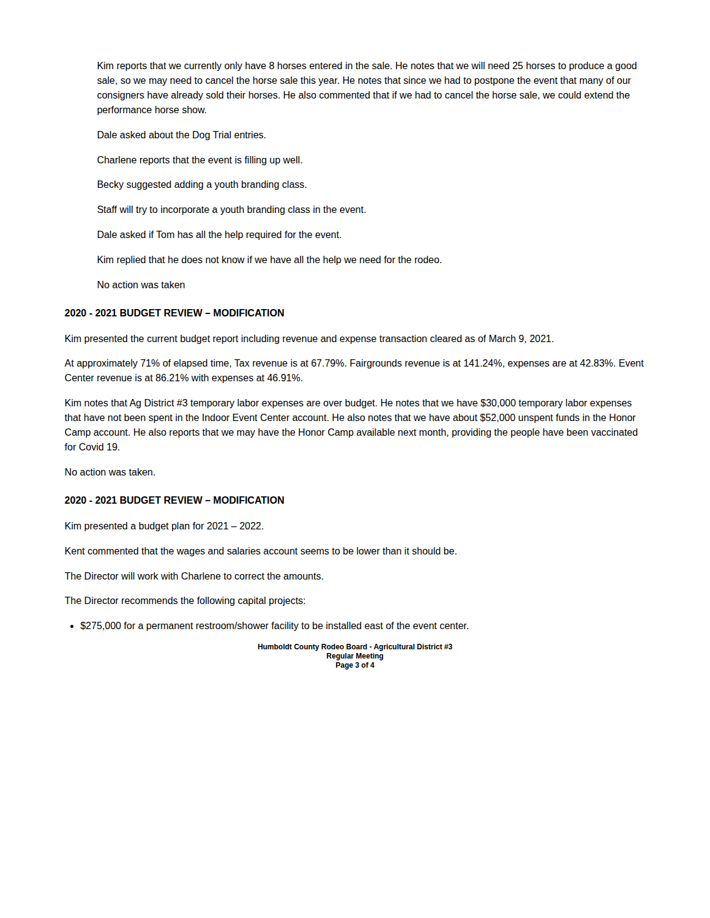Kim reports that we currently only have 8 horses entered in the sale. He notes that we will need 25 horses to produce a good sale, so we may need to cancel the horse sale this year. He notes that since we had to postpone the event that many of our consigners have already sold their horses. He also commented that if we had to cancel the horse sale, we could extend the performance horse show.
Dale asked about the Dog Trial entries.
Charlene reports that the event is filling up well.
Becky suggested adding a youth branding class.
Staff will try to incorporate a youth branding class in the event.
Dale asked if Tom has all the help required for the event.
Kim replied that he does not know if we have all the help we need for the rodeo.
No action was taken
2020 - 2021 BUDGET REVIEW – MODIFICATION
Kim presented the current budget report including revenue and expense transaction cleared as of March 9, 2021.
At approximately 71% of elapsed time, Tax revenue is at 67.79%. Fairgrounds revenue is at 141.24%, expenses are at 42.83%. Event Center revenue is at 86.21% with expenses at 46.91%.
Kim notes that Ag District #3 temporary labor expenses are over budget. He notes that we have $30,000 temporary labor expenses that have not been spent in the Indoor Event Center account. He also notes that we have about $52,000 unspent funds in the Honor Camp account. He also reports that we may have the Honor Camp available next month, providing the people have been vaccinated for Covid 19.
No action was taken.
2020 - 2021 BUDGET REVIEW – MODIFICATION
Kim presented a budget plan for 2021 – 2022.
Kent commented that the wages and salaries account seems to be lower than it should be.
The Director will work with Charlene to correct the amounts.
The Director recommends the following capital projects:
$275,000 for a permanent restroom/shower facility to be installed east of the event center.
Humboldt County Rodeo Board - Agricultural District #3
Regular Meeting
Page 3 of 4